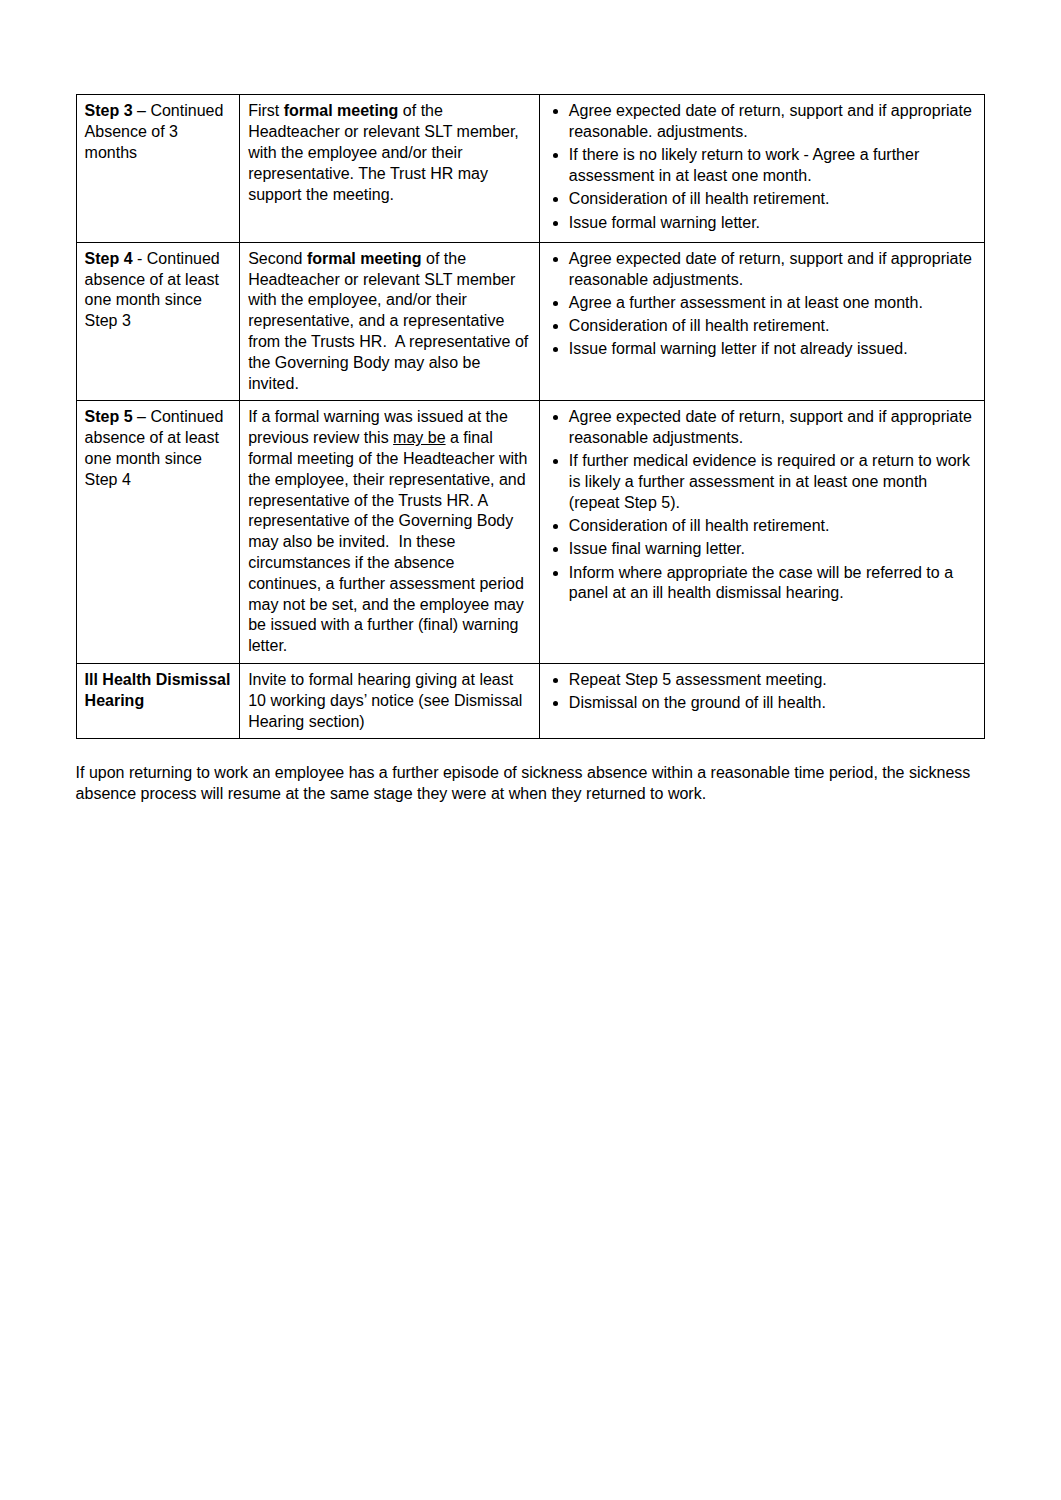| Step 3 – Continued Absence of 3 months | First formal meeting of the Headteacher or relevant SLT member, with the employee and/or their representative. The Trust HR may support the meeting. | Agree expected date of return, support and if appropriate reasonable. adjustments. If there is no likely return to work - Agree a further assessment in at least one month. Consideration of ill health retirement. Issue formal warning letter. |
| Step 4 - Continued absence of at least one month since Step 3 | Second formal meeting of the Headteacher or relevant SLT member with the employee, and/or their representative, and a representative from the Trusts HR. A representative of the Governing Body may also be invited. | Agree expected date of return, support and if appropriate reasonable adjustments. Agree a further assessment in at least one month. Consideration of ill health retirement. Issue formal warning letter if not already issued. |
| Step 5 – Continued absence of at least one month since Step 4 | If a formal warning was issued at the previous review this may be a final formal meeting of the Headteacher with the employee, their representative, and representative of the Trusts HR. A representative of the Governing Body may also be invited. In these circumstances if the absence continues, a further assessment period may not be set, and the employee may be issued with a further (final) warning letter. | Agree expected date of return, support and if appropriate reasonable adjustments. If further medical evidence is required or a return to work is likely a further assessment in at least one month (repeat Step 5). Consideration of ill health retirement. Issue final warning letter. Inform where appropriate the case will be referred to a panel at an ill health dismissal hearing. |
| Ill Health Dismissal Hearing | Invite to formal hearing giving at least 10 working days’ notice (see Dismissal Hearing section) | Repeat Step 5 assessment meeting. Dismissal on the ground of ill health. |
If upon returning to work an employee has a further episode of sickness absence within a reasonable time period, the sickness absence process will resume at the same stage they were at when they returned to work.